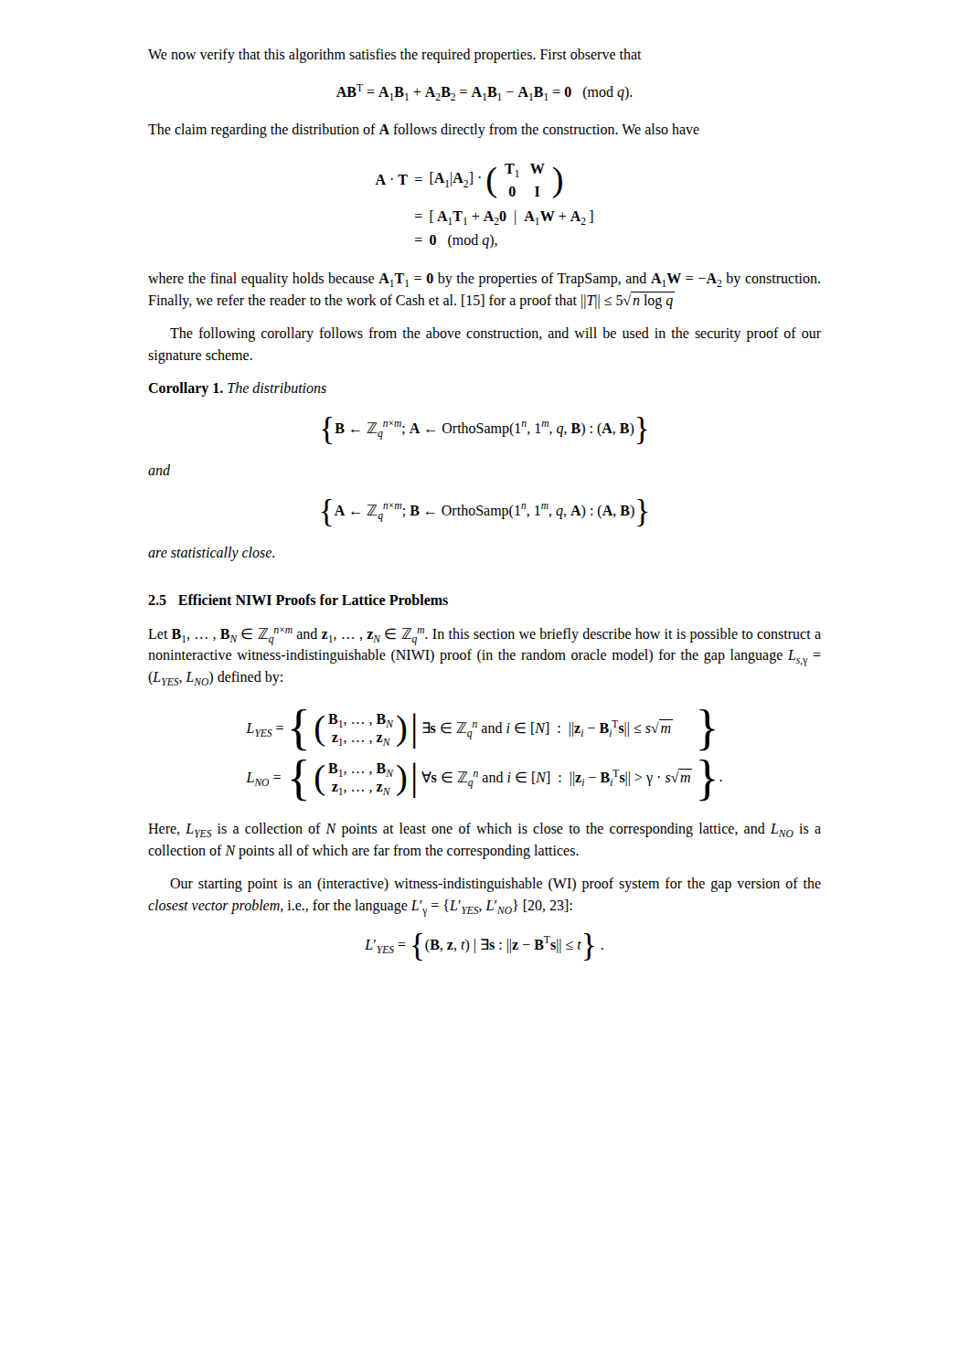We now verify that this algorithm satisfies the required properties. First observe that
ABT = A1B1 + A2B2 = A1B1 − A1B1 = 0 (mod q).
The claim regarding the distribution of A follows directly from the construction. We also have
| A · T | = | [ A 1 / A 2 ] · ( / T 1 / W / / 0 / I / ) |
| | = | [ A 1 T 1 + A 2 0 / A 1 W + A 2 ] |
| | = | 0 (mod q ), |
where the final equality holds because A1T1 = 0 by the properties of TrapSamp, and A1W = −A2 by construction. Finally, we refer the reader to the work of Cash et al. [15] for a proof that ||T|| ≤ 5√n log q
The following corollary follows from the above construction, and will be used in the security proof of our signature scheme.
Corollary 1. The distributions
{B ← ℤqn×m; A ← OrthoSamp(1n, 1m, q, B) : (A, B)}
and
{A ← ℤqn×m; B ← OrthoSamp(1n, 1m, q, A) : (A, B)}
are statistically close.
2.5 Efficient NIWI Proofs for Lattice Problems
Let B1, … , BN ∈ ℤqn×m and z1, … , zN ∈ ℤqm. In this section we briefly describe how it is possible to construct a noninteractive witness-indistinguishable (NIWI) proof (in the random oracle model) for the gap language Ls,γ = (LYES, LNO) defined by:
| L YES = | { | ( | B 1 , … , B N z 1 , … , z N | ) | / | ∃ s ∈ ℤ q n and i ∈ [ N ] : // z i − B i T s // ≤ s √ m | } |
| L NO = | { | ( | B 1 , … , B N z 1 , … , z N | ) | / | ∀ s ∈ ℤ q n and i ∈ [ N ] : // z i − B i T s // > γ · s √ m | } . |
Here, LYES is a collection of N points at least one of which is close to the corresponding lattice, and LNO is a collection of N points all of which are far from the corresponding lattices.
Our starting point is an (interactive) witness-indistinguishable (WI) proof system for the gap version of the closest vector problem, i.e., for the language L′γ = {L′YES, L′NO} [20, 23]:
L′YES = {(B, z, t) | ∃s : ||z − BTs|| ≤ t} .